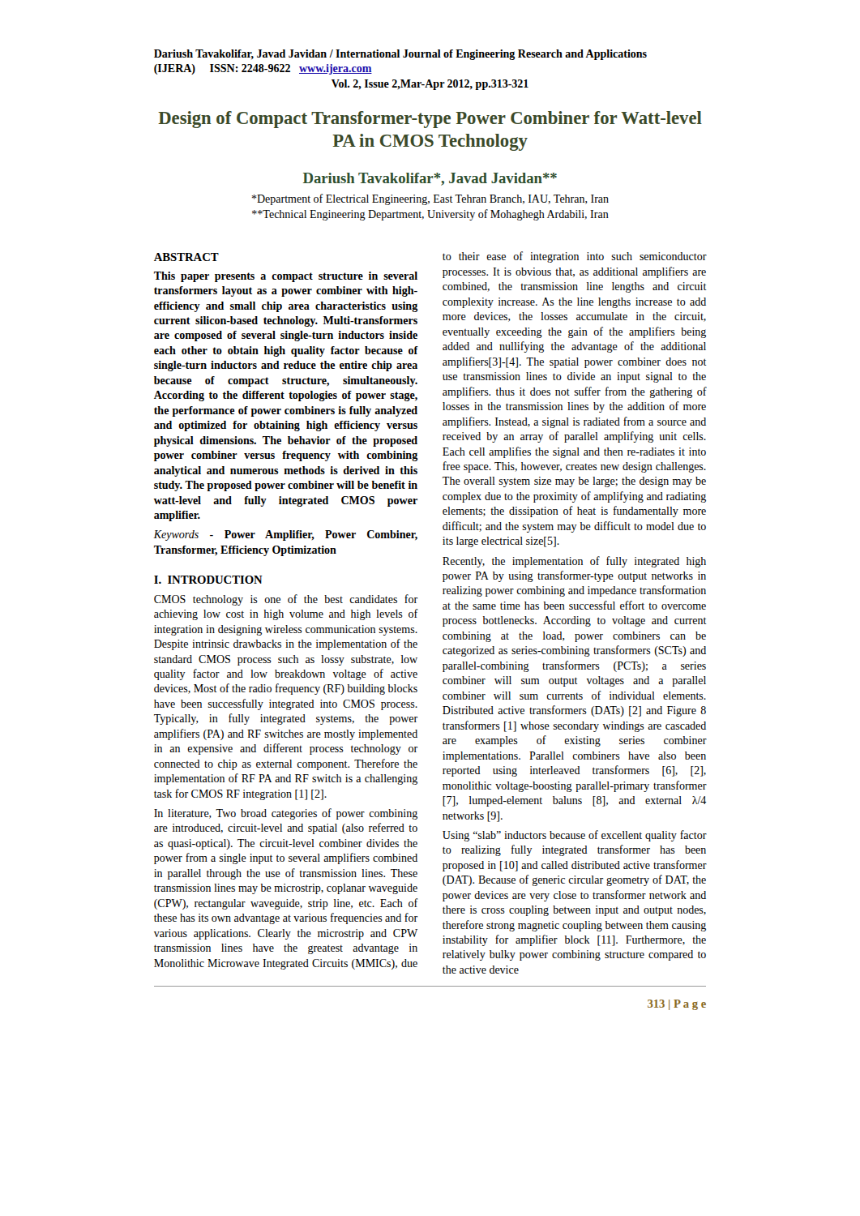Dariush Tavakolifar, Javad Javidan / International Journal of Engineering Research and Applications
(IJERA) ISSN: 2248-9622 www.ijera.com
Vol. 2, Issue 2,Mar-Apr 2012, pp.313-321
Design of Compact Transformer-type Power Combiner for Watt-level PA in CMOS Technology
Dariush Tavakolifar*, Javad Javidan**
*Department of Electrical Engineering, East Tehran Branch, IAU, Tehran, Iran
**Technical Engineering Department, University of Mohaghegh Ardabili, Iran
ABSTRACT
This paper presents a compact structure in several transformers layout as a power combiner with high-efficiency and small chip area characteristics using current silicon-based technology. Multi-transformers are composed of several single-turn inductors inside each other to obtain high quality factor because of single-turn inductors and reduce the entire chip area because of compact structure, simultaneously. According to the different topologies of power stage, the performance of power combiners is fully analyzed and optimized for obtaining high efficiency versus physical dimensions. The behavior of the proposed power combiner versus frequency with combining analytical and numerous methods is derived in this study. The proposed power combiner will be benefit in watt-level and fully integrated CMOS power amplifier.
Keywords - Power Amplifier, Power Combiner, Transformer, Efficiency Optimization
I. INTRODUCTION
CMOS technology is one of the best candidates for achieving low cost in high volume and high levels of integration in designing wireless communication systems. Despite intrinsic drawbacks in the implementation of the standard CMOS process such as lossy substrate, low quality factor and low breakdown voltage of active devices, Most of the radio frequency (RF) building blocks have been successfully integrated into CMOS process. Typically, in fully integrated systems, the power amplifiers (PA) and RF switches are mostly implemented in an expensive and different process technology or connected to chip as external component. Therefore the implementation of RF PA and RF switch is a challenging task for CMOS RF integration [1] [2].
In literature, Two broad categories of power combining are introduced, circuit-level and spatial (also referred to as quasi-optical). The circuit-level combiner divides the power from a single input to several amplifiers combined in parallel through the use of transmission lines. These transmission lines may be microstrip, coplanar waveguide (CPW), rectangular waveguide, strip line, etc. Each of these has its own advantage at various frequencies and for various applications. Clearly the microstrip and CPW transmission lines have the greatest advantage in Monolithic Microwave Integrated Circuits (MMICs), due to their ease of integration into such semiconductor processes. It is obvious that, as additional amplifiers are combined, the transmission line lengths and circuit complexity increase. As the line lengths increase to add more devices, the losses accumulate in the circuit, eventually exceeding the gain of the amplifiers being added and nullifying the advantage of the additional amplifiers[3]-[4]. The spatial power combiner does not use transmission lines to divide an input signal to the amplifiers. thus it does not suffer from the gathering of losses in the transmission lines by the addition of more amplifiers. Instead, a signal is radiated from a source and received by an array of parallel amplifying unit cells. Each cell amplifies the signal and then re-radiates it into free space. This, however, creates new design challenges. The overall system size may be large; the design may be complex due to the proximity of amplifying and radiating elements; the dissipation of heat is fundamentally more difficult; and the system may be difficult to model due to its large electrical size[5].
Recently, the implementation of fully integrated high power PA by using transformer-type output networks in realizing power combining and impedance transformation at the same time has been successful effort to overcome process bottlenecks. According to voltage and current combining at the load, power combiners can be categorized as series-combining transformers (SCTs) and parallel-combining transformers (PCTs); a series combiner will sum output voltages and a parallel combiner will sum currents of individual elements. Distributed active transformers (DATs) [2] and Figure 8 transformers [1] whose secondary windings are cascaded are examples of existing series combiner implementations. Parallel combiners have also been reported using interleaved transformers [6], [2], monolithic voltage-boosting parallel-primary transformer [7], lumped-element baluns [8], and external λ/4 networks [9].
Using “slab” inductors because of excellent quality factor to realizing fully integrated transformer has been proposed in [10] and called distributed active transformer (DAT). Because of generic circular geometry of DAT, the power devices are very close to transformer network and there is cross coupling between input and output nodes, therefore strong magnetic coupling between them causing instability for amplifier block [11]. Furthermore, the relatively bulky power combining structure compared to the active device
313 | P a g e